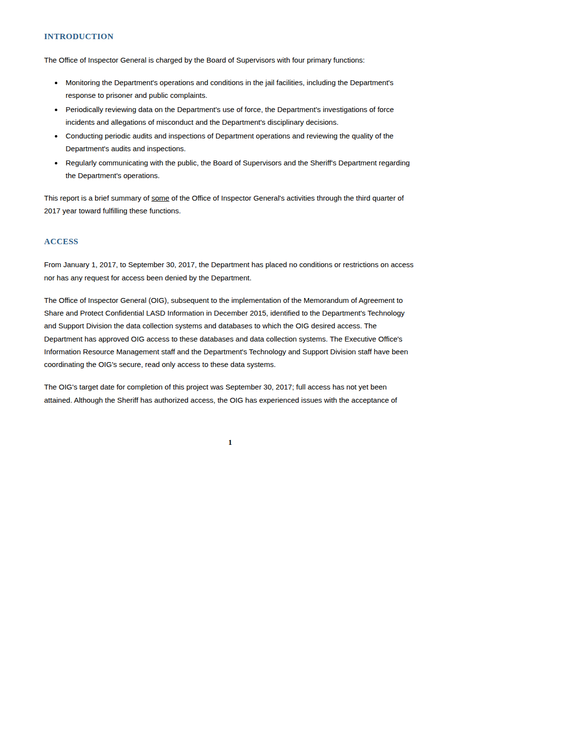INTRODUCTION
The Office of Inspector General is charged by the Board of Supervisors with four primary functions:
Monitoring the Department's operations and conditions in the jail facilities, including the Department's response to prisoner and public complaints.
Periodically reviewing data on the Department's use of force, the Department's investigations of force incidents and allegations of misconduct and the Department's disciplinary decisions.
Conducting periodic audits and inspections of Department operations and reviewing the quality of the Department's audits and inspections.
Regularly communicating with the public, the Board of Supervisors and the Sheriff's Department regarding the Department's operations.
This report is a brief summary of some of the Office of Inspector General's activities through the third quarter of 2017 year toward fulfilling these functions.
ACCESS
From January 1, 2017, to September 30, 2017, the Department has placed no conditions or restrictions on access nor has any request for access been denied by the Department.
The Office of Inspector General (OIG), subsequent to the implementation of the Memorandum of Agreement to Share and Protect Confidential LASD Information in December 2015, identified to the Department's Technology and Support Division the data collection systems and databases to which the OIG desired access. The Department has approved OIG access to these databases and data collection systems. The Executive Office's Information Resource Management staff and the Department's Technology and Support Division staff have been coordinating the OIG's secure, read only access to these data systems.
The OIG's target date for completion of this project was September 30, 2017; full access has not yet been attained. Although the Sheriff has authorized access, the OIG has experienced issues with the acceptance of
1